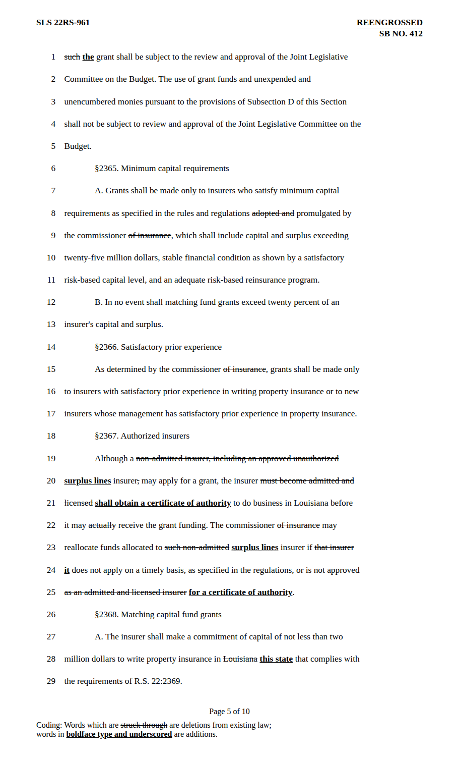SLS 22RS-961
REENGROSSED SB NO. 412
such the grant shall be subject to the review and approval of the Joint Legislative
Committee on the Budget. The use of grant funds and unexpended and
unencumbered monies pursuant to the provisions of Subsection D of this Section
shall not be subject to review and approval of the Joint Legislative Committee on the
Budget.
§2365. Minimum capital requirements
A. Grants shall be made only to insurers who satisfy minimum capital
requirements as specified in the rules and regulations adopted and promulgated by
the commissioner of insurance, which shall include capital and surplus exceeding
twenty-five million dollars, stable financial condition as shown by a satisfactory
risk-based capital level, and an adequate risk-based reinsurance program.
B. In no event shall matching fund grants exceed twenty percent of an
insurer's capital and surplus.
§2366. Satisfactory prior experience
As determined by the commissioner of insurance, grants shall be made only
to insurers with satisfactory prior experience in writing property insurance or to new
insurers whose management has satisfactory prior experience in property insurance.
§2367. Authorized insurers
Although a non-admitted insurer, including an approved unauthorized
surplus lines insurer, may apply for a grant, the insurer must become admitted and
licensed shall obtain a certificate of authority to do business in Louisiana before
it may actually receive the grant funding. The commissioner of insurance may
reallocate funds allocated to such non-admitted surplus lines insurer if that insurer
it does not apply on a timely basis, as specified in the regulations, or is not approved
as an admitted and licensed insurer for a certificate of authority.
§2368. Matching capital fund grants
A. The insurer shall make a commitment of capital of not less than two
million dollars to write property insurance in Louisiana this state that complies with
the requirements of R.S. 22:2369.
Page 5 of 10
Coding: Words which are struck through are deletions from existing law;
words in boldface type and underscored are additions.